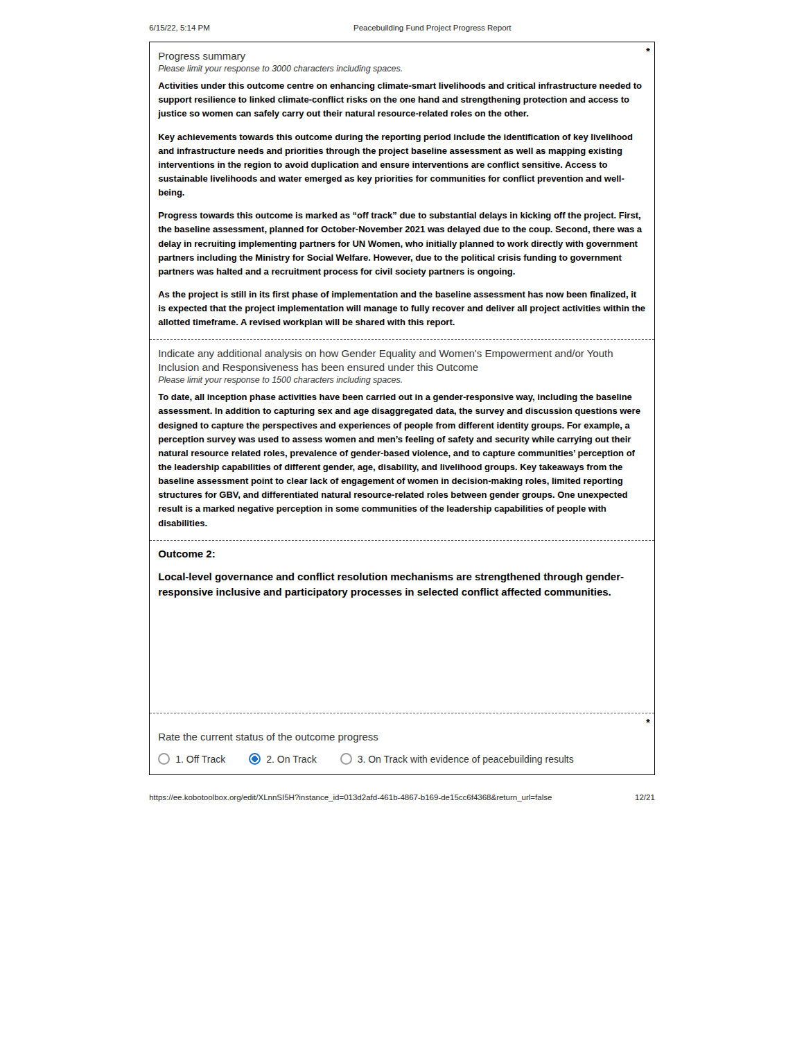6/15/22, 5:14 PM
Peacebuilding Fund Project Progress Report
*
Progress summary
Please limit your response to 3000 characters including spaces.
Activities under this outcome centre on enhancing climate-smart livelihoods and critical infrastructure needed to support resilience to linked climate-conflict risks on the one hand and strengthening protection and access to justice so women can safely carry out their natural resource-related roles on the other.
Key achievements towards this outcome during the reporting period include the identification of key livelihood and infrastructure needs and priorities through the project baseline assessment as well as mapping existing interventions in the region to avoid duplication and ensure interventions are conflict sensitive. Access to sustainable livelihoods and water emerged as key priorities for communities for conflict prevention and well-being.
Progress towards this outcome is marked as “off track” due to substantial delays in kicking off the project. First, the baseline assessment, planned for October-November 2021 was delayed due to the coup. Second, there was a delay in recruiting implementing partners for UN Women, who initially planned to work directly with government partners including the Ministry for Social Welfare. However, due to the political crisis funding to government partners was halted and a recruitment process for civil society partners is ongoing.
As the project is still in its first phase of implementation and the baseline assessment has now been finalized, it is expected that the project implementation will manage to fully recover and deliver all project activities within the allotted timeframe. A revised workplan will be shared with this report.
Indicate any additional analysis on how Gender Equality and Women's Empowerment and/or Youth Inclusion and Responsiveness has been ensured under this Outcome
Please limit your response to 1500 characters including spaces.
To date, all inception phase activities have been carried out in a gender-responsive way, including the baseline assessment. In addition to capturing sex and age disaggregated data, the survey and discussion questions were designed to capture the perspectives and experiences of people from different identity groups. For example, a perception survey was used to assess women and men’s feeling of safety and security while carrying out their natural resource related roles, prevalence of gender-based violence, and to capture communities’ perception of the leadership capabilities of different gender, age, disability, and livelihood groups. Key takeaways from the baseline assessment point to clear lack of engagement of women in decision-making roles, limited reporting structures for GBV, and differentiated natural resource-related roles between gender groups. One unexpected result is a marked negative perception in some communities of the leadership capabilities of people with disabilities.
Outcome 2:
Local-level governance and conflict resolution mechanisms are strengthened through gender-responsive inclusive and participatory processes in selected conflict affected communities.
*
Rate the current status of the outcome progress
1. Off Track
2. On Track
3. On Track with evidence of peacebuilding results
https://ee.kobotoolbox.org/edit/XLnnSI5H?instance_id=013d2afd-461b-4867-b169-de15cc6f4368&return_url=false
12/21